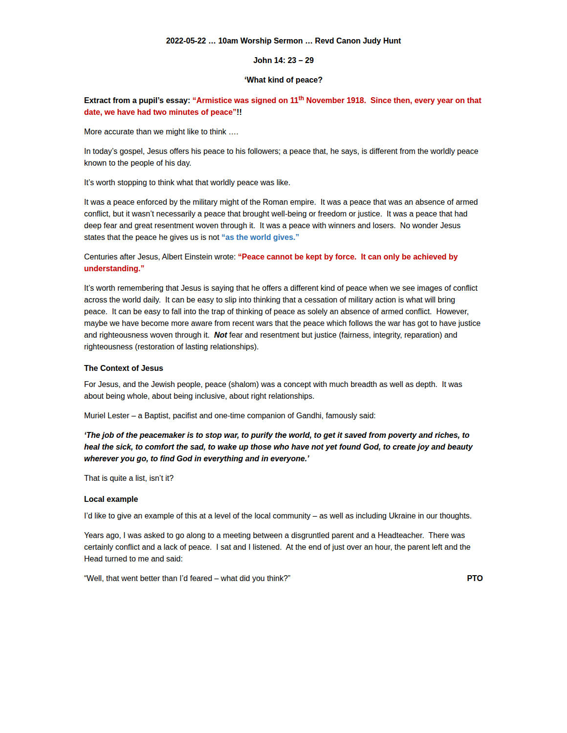2022-05-22 … 10am Worship Sermon … Revd Canon Judy Hunt
John 14: 23 – 29
‘What kind of peace?
Extract from a pupil’s essay: “Armistice was signed on 11th November 1918. Since then, every year on that date, we have had two minutes of peace”!!
More accurate than we might like to think ….
In today’s gospel, Jesus offers his peace to his followers; a peace that, he says, is different from the worldly peace known to the people of his day.
It’s worth stopping to think what that worldly peace was like.
It was a peace enforced by the military might of the Roman empire. It was a peace that was an absence of armed conflict, but it wasn’t necessarily a peace that brought well-being or freedom or justice. It was a peace that had deep fear and great resentment woven through it. It was a peace with winners and losers. No wonder Jesus states that the peace he gives us is not “as the world gives.”
Centuries after Jesus, Albert Einstein wrote: “Peace cannot be kept by force. It can only be achieved by understanding.”
It’s worth remembering that Jesus is saying that he offers a different kind of peace when we see images of conflict across the world daily. It can be easy to slip into thinking that a cessation of military action is what will bring peace. It can be easy to fall into the trap of thinking of peace as solely an absence of armed conflict. However, maybe we have become more aware from recent wars that the peace which follows the war has got to have justice and righteousness woven through it. Not fear and resentment but justice (fairness, integrity, reparation) and righteousness (restoration of lasting relationships).
The Context of Jesus
For Jesus, and the Jewish people, peace (shalom) was a concept with much breadth as well as depth. It was about being whole, about being inclusive, about right relationships.
Muriel Lester – a Baptist, pacifist and one-time companion of Gandhi, famously said:
‘The job of the peacemaker is to stop war, to purify the world, to get it saved from poverty and riches, to heal the sick, to comfort the sad, to wake up those who have not yet found God, to create joy and beauty wherever you go, to find God in everything and in everyone.’
That is quite a list, isn’t it?
Local example
I’d like to give an example of this at a level of the local community – as well as including Ukraine in our thoughts.
Years ago, I was asked to go along to a meeting between a disgruntled parent and a Headteacher. There was certainly conflict and a lack of peace. I sat and I listened. At the end of just over an hour, the parent left and the Head turned to me and said:
“Well, that went better than I’d feared – what did you think?”PTO